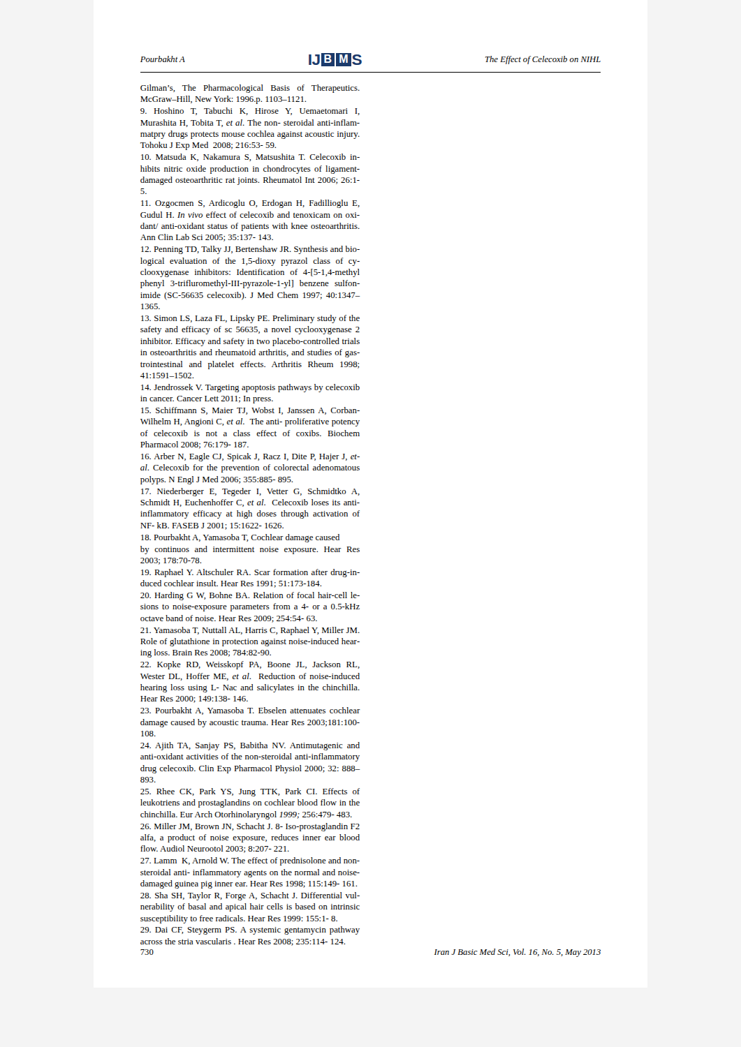Pourbakht A
IJ BMS
The Effect of Celecoxib on NIHL
Gilman’s, The Pharmacological Basis of Therapeutics. McGraw–Hill, New York: 1996.p. 1103–1121.
9. Hoshino T, Tabuchi K, Hirose Y, Uemaetomari I, Murashita H, Tobita T, et al. The non- steroidal anti-inflammatpry drugs protects mouse cochlea against acoustic injury. Tohoku J Exp Med 2008; 216:53- 59.
10. Matsuda K, Nakamura S, Matsushita T. Celecoxib inhibits nitric oxide production in chondrocytes of ligament-damaged osteoarthritic rat joints. Rheumatol Int 2006; 26:1- 5.
11. Ozgocmen S, Ardicoglu O, Erdogan H, Fadillioglu E, Gudul H. In vivo effect of celecoxib and tenoxicam on oxidant/ anti-oxidant status of patients with knee osteoarthritis. Ann Clin Lab Sci 2005; 35:137- 143.
12. Penning TD, Talky JJ, Bertenshaw JR. Synthesis and biological evaluation of the 1,5-dioxy pyrazol class of cyclooxygenase inhibitors: Identification of 4-[5-1,4-methyl phenyl 3-trifluromethyl-III-pyrazole-1-yl] benzene sulfonimide (SC-56635 celecoxib). J Med Chem 1997; 40:1347– 1365.
13. Simon LS, Laza FL, Lipsky PE. Preliminary study of the safety and efficacy of sc 56635, a novel cyclooxygenase 2 inhibitor. Efficacy and safety in two placebo-controlled trials in osteoarthritis and rheumatoid arthritis, and studies of gastrointestinal and platelet effects. Arthritis Rheum 1998; 41:1591–1502.
14. Jendrossek V. Targeting apoptosis pathways by celecoxib in cancer. Cancer Lett 2011; In press.
15. Schiffmann S, Maier TJ, Wobst I, Janssen A, Corban-Wilhelm H, Angioni C, et al. The anti- proliferative potency of celecoxib is not a class effect of coxibs. Biochem Pharmacol 2008; 76:179- 187.
16. Arber N, Eagle CJ, Spicak J, Racz I, Dite P, Hajer J, et-al. Celecoxib for the prevention of colorectal adenomatous polyps. N Engl J Med 2006; 355:885- 895.
17. Niederberger E, Tegeder I, Vetter G, Schmidtko A, Schmidt H, Euchenhoffer C, et al. Celecoxib loses its anti- inflammatory efficacy at high doses through activation of NF- kB. FASEB J 2001; 15:1622- 1626.
18. Pourbakht A, Yamasoba T, Cochlear damage caused
by continuos and intermittent noise exposure. Hear Res 2003; 178:70-78.
19. Raphael Y. Altschuler RA. Scar formation after drug-induced cochlear insult. Hear Res 1991; 51:173-184.
20. Harding G W, Bohne BA. Relation of focal hair-cell lesions to noise-exposure parameters from a 4- or a 0.5-kHz octave band of noise. Hear Res 2009; 254:54- 63.
21. Yamasoba T, Nuttall AL, Harris C, Raphael Y, Miller JM. Role of glutathione in protection against noise-induced hearing loss. Brain Res 2008; 784:82-90.
22. Kopke RD, Weisskopf PA, Boone JL, Jackson RL, Wester DL, Hoffer ME, et al. Reduction of noise-induced hearing loss using L- Nac and salicylates in the chinchilla. Hear Res 2000; 149:138- 146.
23. Pourbakht A, Yamasoba T. Ebselen attenuates cochlear damage caused by acoustic trauma. Hear Res 2003;181:100- 108.
24. Ajith TA, Sanjay PS, Babitha NV. Antimutagenic and anti-oxidant activities of the non-steroidal anti-inflammatory drug celecoxib. Clin Exp Pharmacol Physiol 2000; 32: 888– 893.
25. Rhee CK, Park YS, Jung TTK, Park CI. Effects of leukotriens and prostaglandins on cochlear blood flow in the chinchilla. Eur Arch Otorhinolaryngol 1999; 256:479- 483.
26. Miller JM, Brown JN, Schacht J. 8- Iso-prostaglandin F2 alfa, a product of noise exposure, reduces inner ear blood flow. Audiol Neurootol 2003; 8:207- 221.
27. Lamm K, Arnold W. The effect of prednisolone and non- steroidal anti- inflammatory agents on the normal and noise- damaged guinea pig inner ear. Hear Res 1998; 115:149- 161.
28. Sha SH, Taylor R, Forge A, Schacht J. Differential vulnerability of basal and apical hair cells is based on intrinsic susceptibility to free radicals. Hear Res 1999: 155:1- 8.
29. Dai CF, Steygerm PS. A systemic gentamycin pathway across the stria vascularis . Hear Res 2008; 235:114- 124.
730
Iran J Basic Med Sci, Vol. 16, No. 5, May 2013